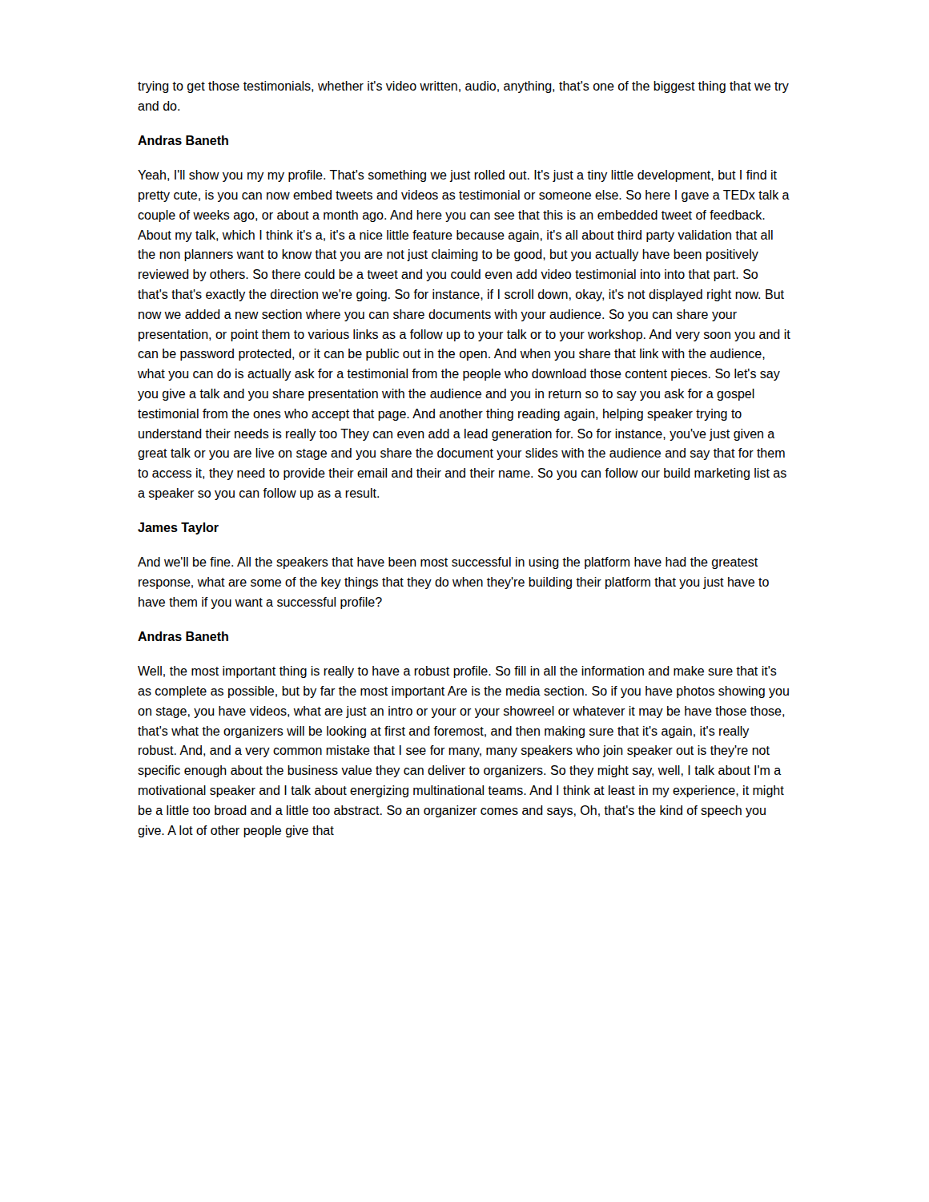trying to get those testimonials, whether it's video written, audio, anything, that's one of the biggest thing that we try and do.
Andras Baneth
Yeah, I'll show you my my profile. That's something we just rolled out. It's just a tiny little development, but I find it pretty cute, is you can now embed tweets and videos as testimonial or someone else. So here I gave a TEDx talk a couple of weeks ago, or about a month ago. And here you can see that this is an embedded tweet of feedback. About my talk, which I think it's a, it's a nice little feature because again, it's all about third party validation that all the non planners want to know that you are not just claiming to be good, but you actually have been positively reviewed by others. So there could be a tweet and you could even add video testimonial into into that part. So that's that's exactly the direction we're going. So for instance, if I scroll down, okay, it's not displayed right now. But now we added a new section where you can share documents with your audience. So you can share your presentation, or point them to various links as a follow up to your talk or to your workshop. And very soon you and it can be password protected, or it can be public out in the open. And when you share that link with the audience, what you can do is actually ask for a testimonial from the people who download those content pieces. So let's say you give a talk and you share presentation with the audience and you in return so to say you ask for a gospel testimonial from the ones who accept that page. And another thing reading again, helping speaker trying to understand their needs is really too They can even add a lead generation for. So for instance, you've just given a great talk or you are live on stage and you share the document your slides with the audience and say that for them to access it, they need to provide their email and their and their name. So you can follow our build marketing list as a speaker so you can follow up as a result.
James Taylor
And we'll be fine. All the speakers that have been most successful in using the platform have had the greatest response, what are some of the key things that they do when they're building their platform that you just have to have them if you want a successful profile?
Andras Baneth
Well, the most important thing is really to have a robust profile. So fill in all the information and make sure that it's as complete as possible, but by far the most important Are is the media section. So if you have photos showing you on stage, you have videos, what are just an intro or your or your showreel or whatever it may be have those those, that's what the organizers will be looking at first and foremost, and then making sure that it's again, it's really robust. And, and a very common mistake that I see for many, many speakers who join speaker out is they're not specific enough about the business value they can deliver to organizers. So they might say, well, I talk about I'm a motivational speaker and I talk about energizing multinational teams. And I think at least in my experience, it might be a little too broad and a little too abstract. So an organizer comes and says, Oh, that's the kind of speech you give. A lot of other people give that